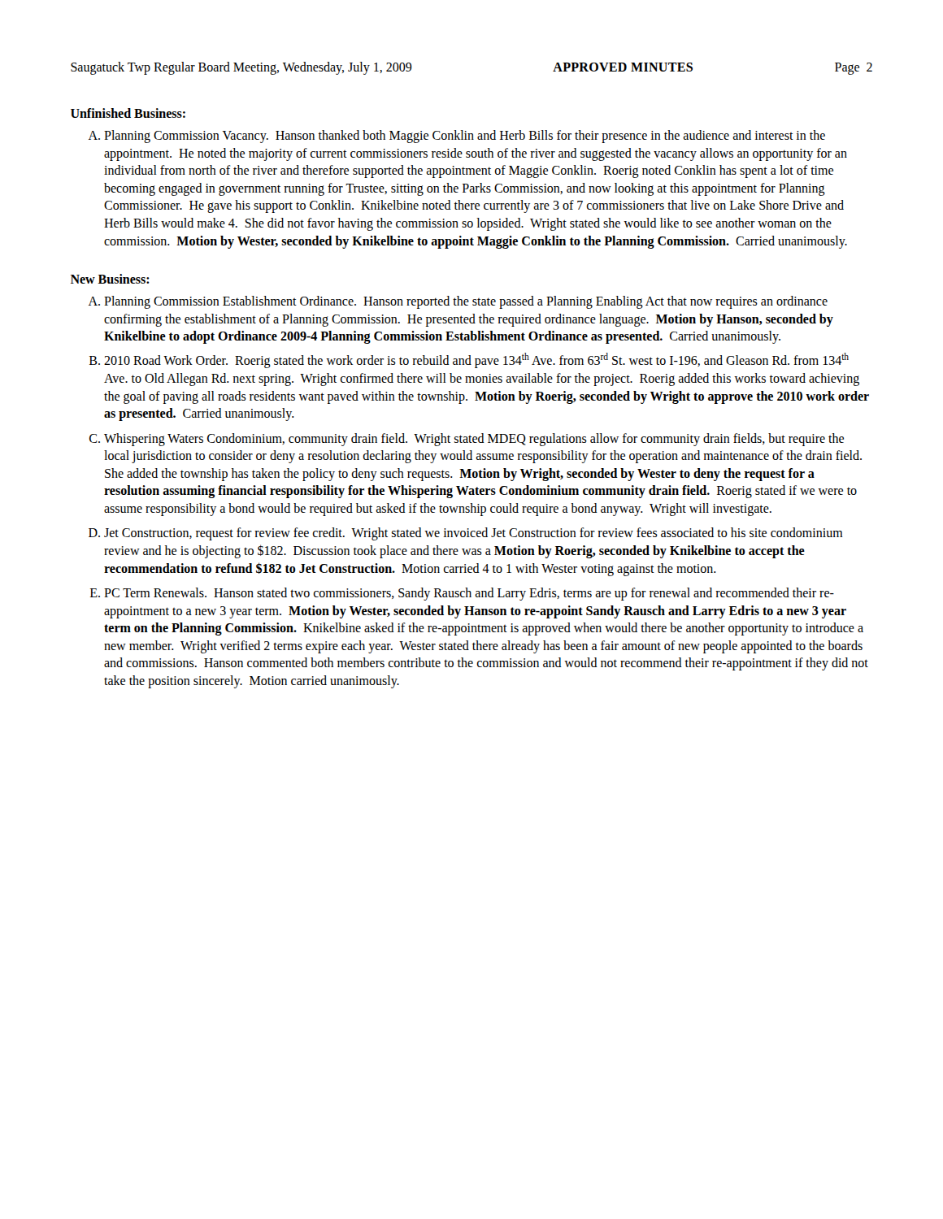Saugatuck Twp Regular Board Meeting, Wednesday, July 1, 2009 APPROVED MINUTES Page 2
Unfinished Business:
Planning Commission Vacancy. Hanson thanked both Maggie Conklin and Herb Bills for their presence in the audience and interest in the appointment. He noted the majority of current commissioners reside south of the river and suggested the vacancy allows an opportunity for an individual from north of the river and therefore supported the appointment of Maggie Conklin. Roerig noted Conklin has spent a lot of time becoming engaged in government running for Trustee, sitting on the Parks Commission, and now looking at this appointment for Planning Commissioner. He gave his support to Conklin. Knikelbine noted there currently are 3 of 7 commissioners that live on Lake Shore Drive and Herb Bills would make 4. She did not favor having the commission so lopsided. Wright stated she would like to see another woman on the commission. Motion by Wester, seconded by Knikelbine to appoint Maggie Conklin to the Planning Commission. Carried unanimously.
New Business:
Planning Commission Establishment Ordinance. Hanson reported the state passed a Planning Enabling Act that now requires an ordinance confirming the establishment of a Planning Commission. He presented the required ordinance language. Motion by Hanson, seconded by Knikelbine to adopt Ordinance 2009-4 Planning Commission Establishment Ordinance as presented. Carried unanimously.
2010 Road Work Order. Roerig stated the work order is to rebuild and pave 134th Ave. from 63rd St. west to I-196, and Gleason Rd. from 134th Ave. to Old Allegan Rd. next spring. Wright confirmed there will be monies available for the project. Roerig added this works toward achieving the goal of paving all roads residents want paved within the township. Motion by Roerig, seconded by Wright to approve the 2010 work order as presented. Carried unanimously.
Whispering Waters Condominium, community drain field. Wright stated MDEQ regulations allow for community drain fields, but require the local jurisdiction to consider or deny a resolution declaring they would assume responsibility for the operation and maintenance of the drain field. She added the township has taken the policy to deny such requests. Motion by Wright, seconded by Wester to deny the request for a resolution assuming financial responsibility for the Whispering Waters Condominium community drain field. Roerig stated if we were to assume responsibility a bond would be required but asked if the township could require a bond anyway. Wright will investigate.
Jet Construction, request for review fee credit. Wright stated we invoiced Jet Construction for review fees associated to his site condominium review and he is objecting to $182. Discussion took place and there was a Motion by Roerig, seconded by Knikelbine to accept the recommendation to refund $182 to Jet Construction. Motion carried 4 to 1 with Wester voting against the motion.
PC Term Renewals. Hanson stated two commissioners, Sandy Rausch and Larry Edris, terms are up for renewal and recommended their re-appointment to a new 3 year term. Motion by Wester, seconded by Hanson to re-appoint Sandy Rausch and Larry Edris to a new 3 year term on the Planning Commission. Knikelbine asked if the re-appointment is approved when would there be another opportunity to introduce a new member. Wright verified 2 terms expire each year. Wester stated there already has been a fair amount of new people appointed to the boards and commissions. Hanson commented both members contribute to the commission and would not recommend their re-appointment if they did not take the position sincerely. Motion carried unanimously.